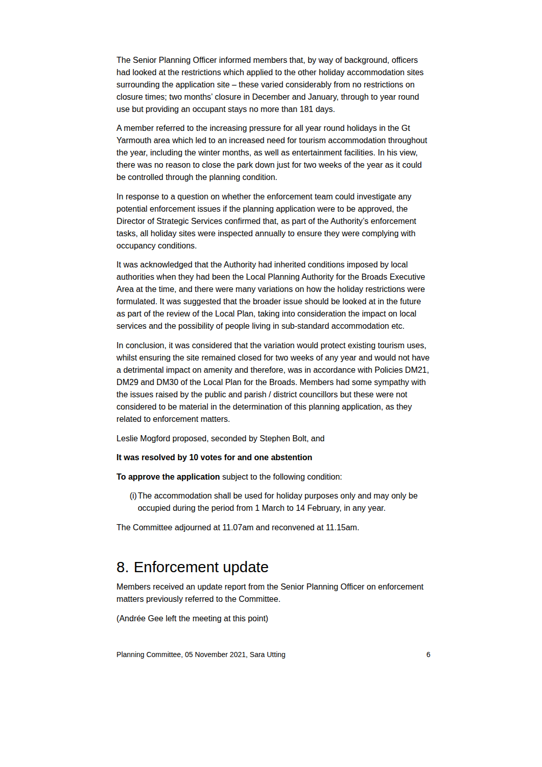The Senior Planning Officer informed members that, by way of background, officers had looked at the restrictions which applied to the other holiday accommodation sites surrounding the application site – these varied considerably from no restrictions on closure times; two months’ closure in December and January, through to year round use but providing an occupant stays no more than 181 days.
A member referred to the increasing pressure for all year round holidays in the Gt Yarmouth area which led to an increased need for tourism accommodation throughout the year, including the winter months, as well as entertainment facilities. In his view, there was no reason to close the park down just for two weeks of the year as it could be controlled through the planning condition.
In response to a question on whether the enforcement team could investigate any potential enforcement issues if the planning application were to be approved, the Director of Strategic Services confirmed that, as part of the Authority’s enforcement tasks, all holiday sites were inspected annually to ensure they were complying with occupancy conditions.
It was acknowledged that the Authority had inherited conditions imposed by local authorities when they had been the Local Planning Authority for the Broads Executive Area at the time, and there were many variations on how the holiday restrictions were formulated. It was suggested that the broader issue should be looked at in the future as part of the review of the Local Plan, taking into consideration the impact on local services and the possibility of people living in sub-standard accommodation etc.
In conclusion, it was considered that the variation would protect existing tourism uses, whilst ensuring the site remained closed for two weeks of any year and would not have a detrimental impact on amenity and therefore, was in accordance with Policies DM21, DM29 and DM30 of the Local Plan for the Broads. Members had some sympathy with the issues raised by the public and parish / district councillors but these were not considered to be material in the determination of this planning application, as they related to enforcement matters.
Leslie Mogford proposed, seconded by Stephen Bolt, and
It was resolved by 10 votes for and one abstention
To approve the application subject to the following condition:
(i) The accommodation shall be used for holiday purposes only and may only be occupied during the period from 1 March to 14 February, in any year.
The Committee adjourned at 11.07am and reconvened at 11.15am.
8. Enforcement update
Members received an update report from the Senior Planning Officer on enforcement matters previously referred to the Committee.
(Andrée Gee left the meeting at this point)
Planning Committee, 05 November 2021, Sara Utting
6